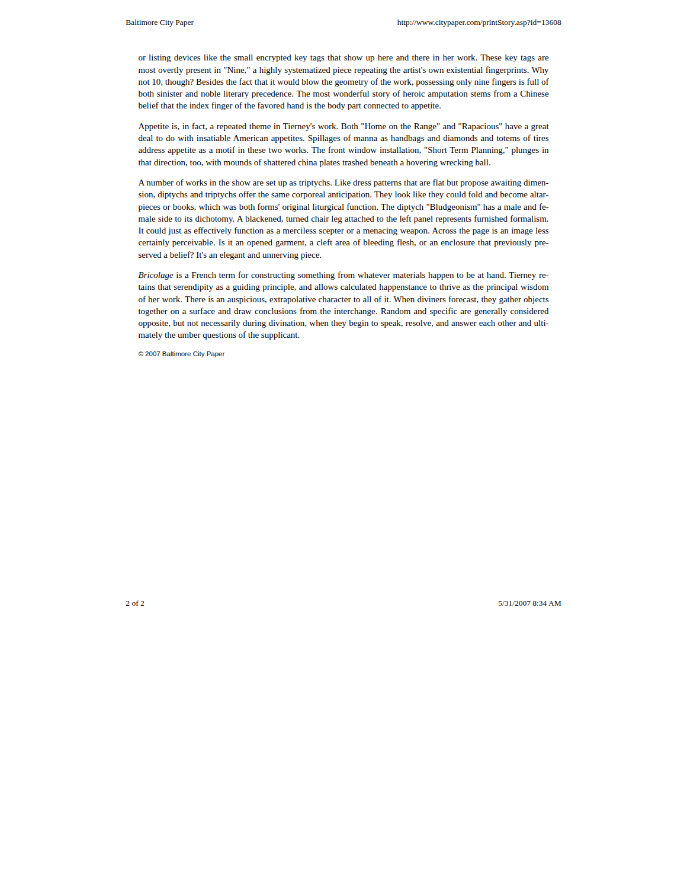Baltimore City Paper http://www.citypaper.com/printStory.asp?id=13608
or listing devices like the small encrypted key tags that show up here and there in her work. These key tags are most overtly present in "Nine," a highly systematized piece repeating the artist's own existential fingerprints. Why not 10, though? Besides the fact that it would blow the geometry of the work, possessing only nine fingers is full of both sinister and noble literary precedence. The most wonderful story of heroic amputation stems from a Chinese belief that the index finger of the favored hand is the body part connected to appetite.
Appetite is, in fact, a repeated theme in Tierney's work. Both "Home on the Range" and "Rapacious" have a great deal to do with insatiable American appetites. Spillages of manna as handbags and diamonds and totems of tires address appetite as a motif in these two works. The front window installation, "Short Term Planning," plunges in that direction, too, with mounds of shattered china plates trashed beneath a hovering wrecking ball.
A number of works in the show are set up as triptychs. Like dress patterns that are flat but propose awaiting dimension, diptychs and triptychs offer the same corporeal anticipation. They look like they could fold and become altarpieces or books, which was both forms' original liturgical function. The diptych "Bludgeonism" has a male and female side to its dichotomy. A blackened, turned chair leg attached to the left panel represents furnished formalism. It could just as effectively function as a merciless scepter or a menacing weapon. Across the page is an image less certainly perceivable. Is it an opened garment, a cleft area of bleeding flesh, or an enclosure that previously preserved a belief? It's an elegant and unnerving piece.
Bricolage is a French term for constructing something from whatever materials happen to be at hand. Tierney retains that serendipity as a guiding principle, and allows calculated happenstance to thrive as the principal wisdom of her work. There is an auspicious, extrapolative character to all of it. When diviners forecast, they gather objects together on a surface and draw conclusions from the interchange. Random and specific are generally considered opposite, but not necessarily during divination, when they begin to speak, resolve, and answer each other and ultimately the umber questions of the supplicant.
© 2007 Baltimore City Paper
2 of 2 5/31/2007 8:34 AM